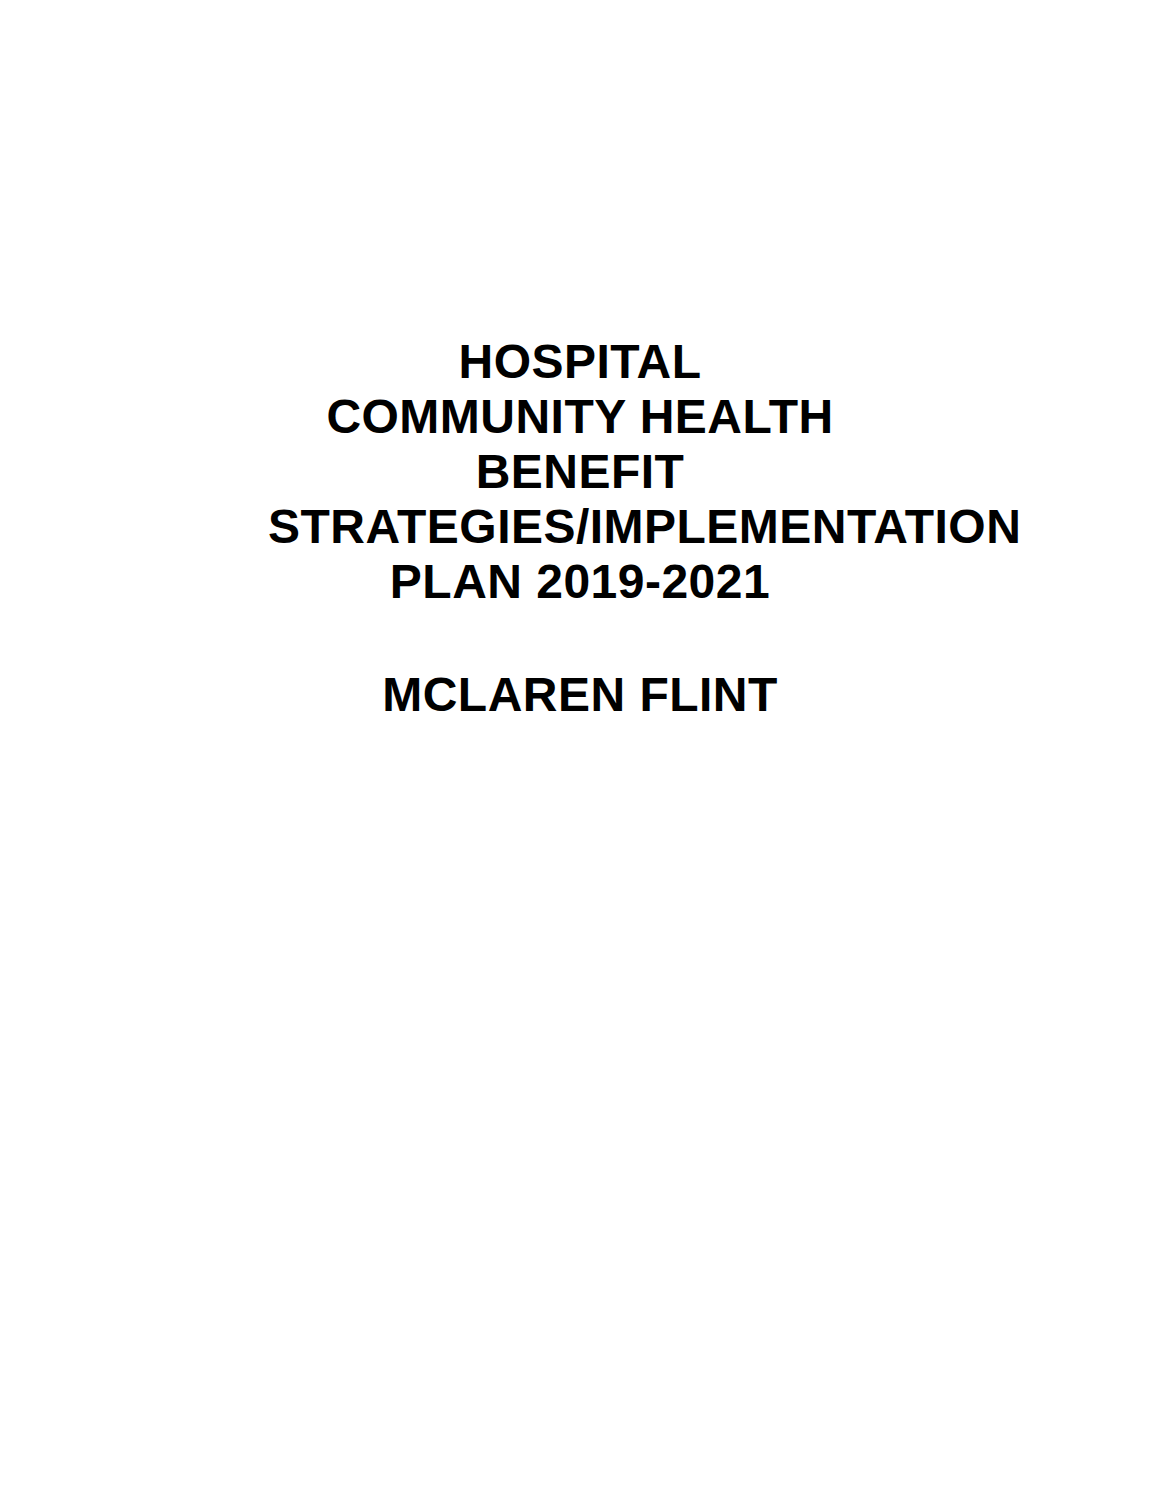HOSPITAL
COMMUNITY HEALTH
BENEFIT
STRATEGIES/IMPLEMENTATION
PLAN 2019-2021
MCLAREN FLINT